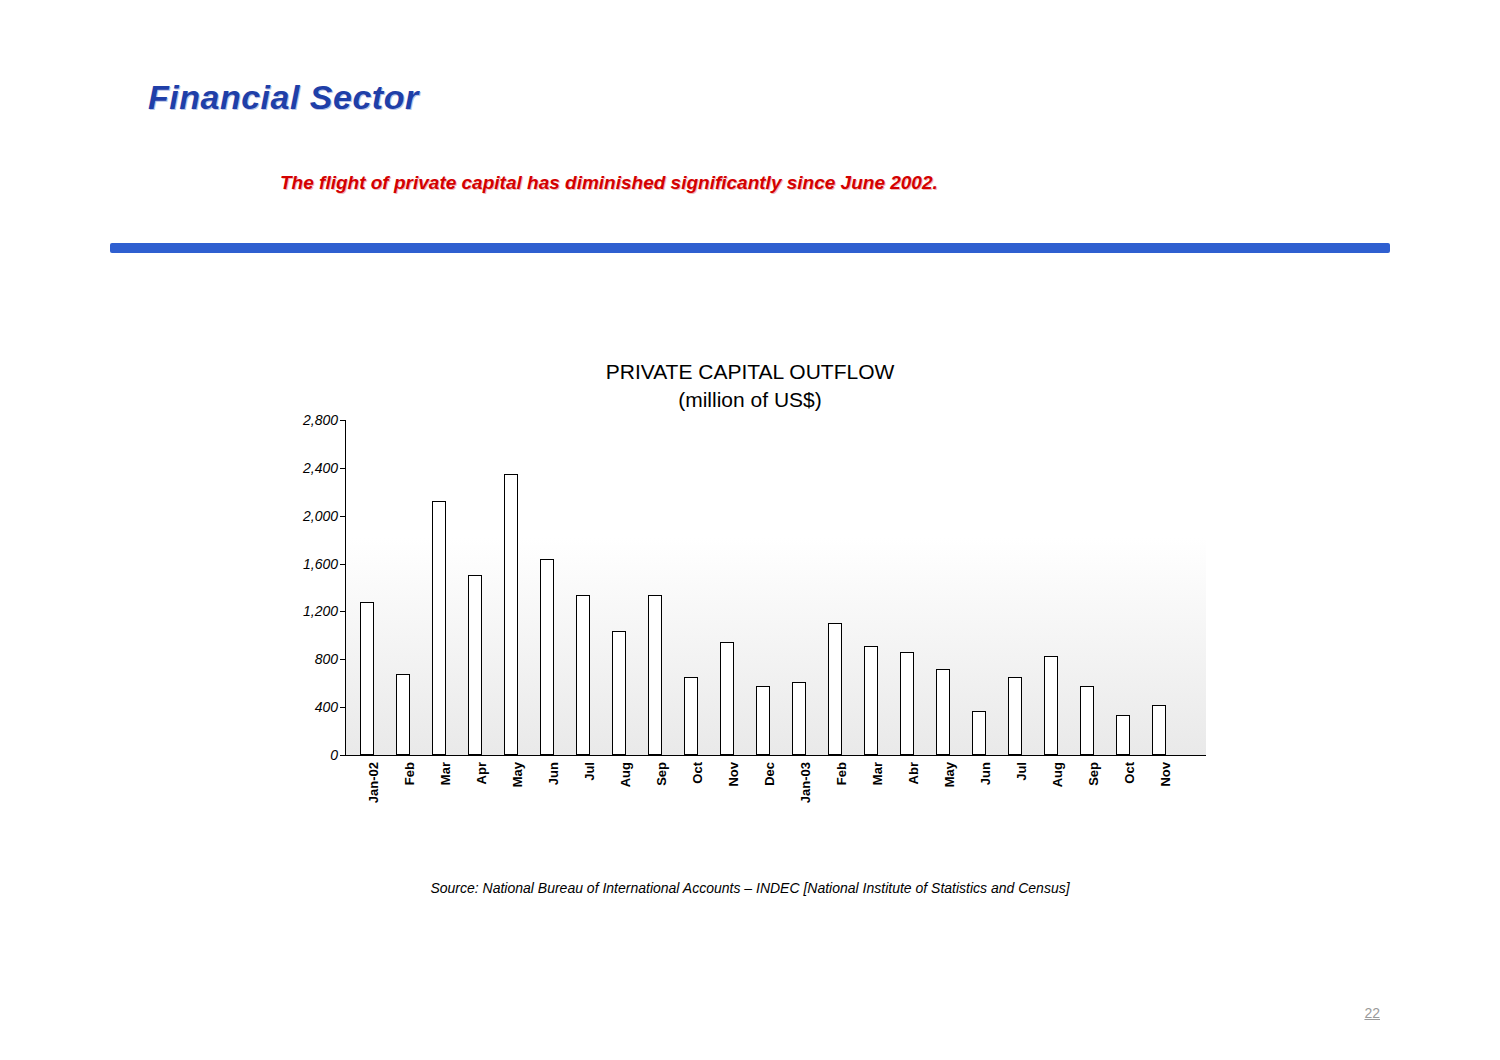Financial Sector
The flight of private capital has diminished significantly since June 2002.
PRIVATE CAPITAL OUTFLOW (million of US$)
0
400
800
1,200
1,600
2,000
2,400
2,800
Jan-02
Feb
Mar
Apr
May
Jun
Jul
Aug
Sep
Oct
Nov
Dec
Jan-03
Feb
Mar
Abr
May
Jun
Jul
Aug
Sep
Oct
Nov
Source: National Bureau of International Accounts – INDEC [National Institute of Statistics and Census]
22